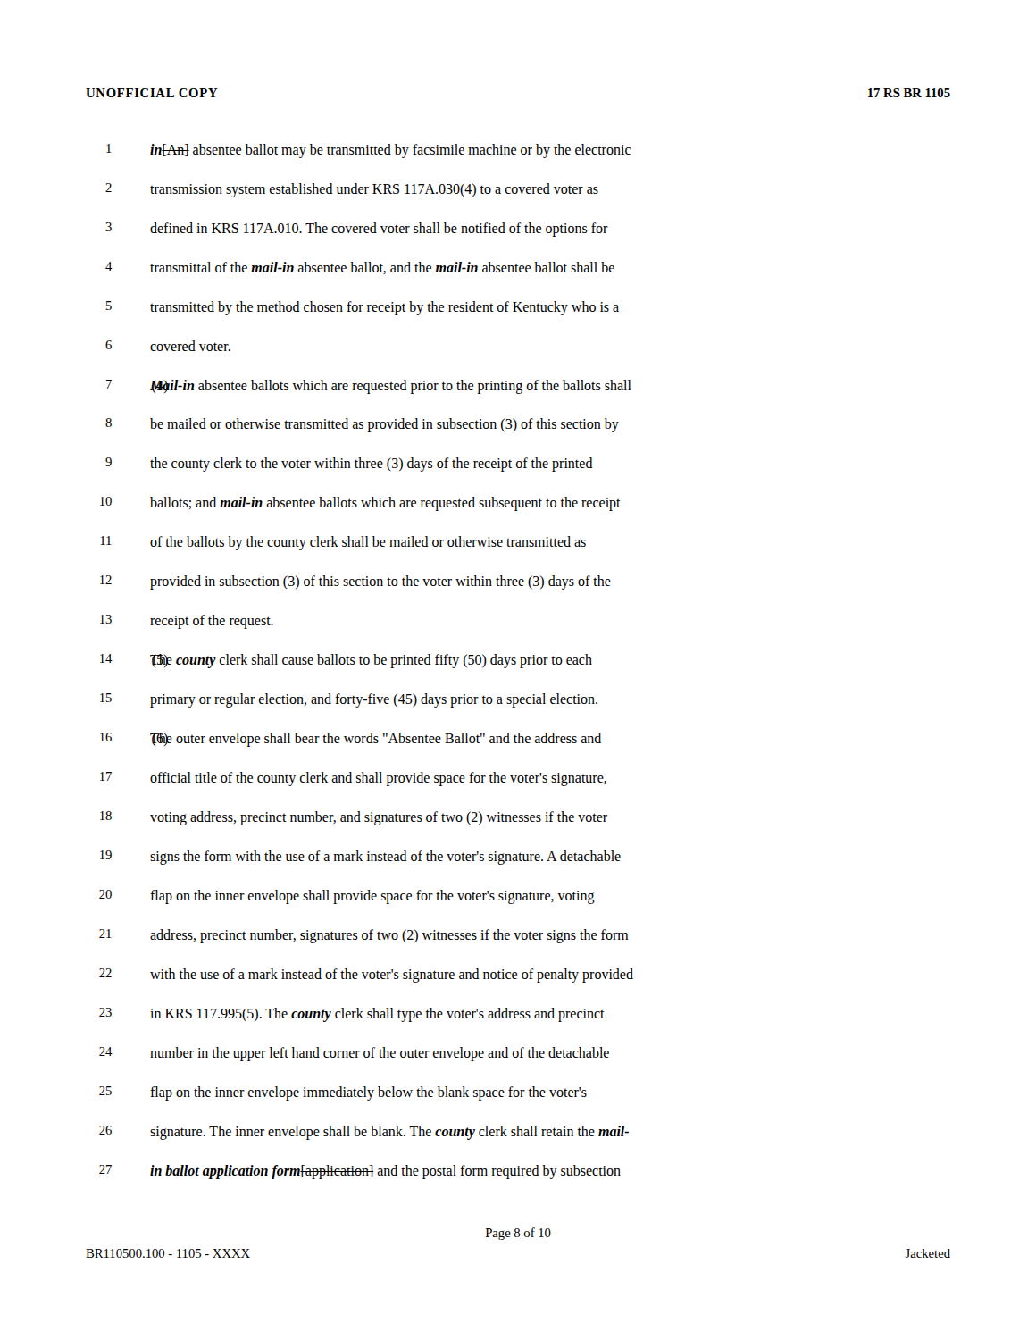UNOFFICIAL COPY 17 RS BR 1105
in[An] absentee ballot may be transmitted by facsimile machine or by the electronic
transmission system established under KRS 117A.030(4) to a covered voter as
defined in KRS 117A.010. The covered voter shall be notified of the options for
transmittal of the mail-in absentee ballot, and the mail-in absentee ballot shall be
transmitted by the method chosen for receipt by the resident of Kentucky who is a
covered voter.
(4) Mail-in absentee ballots which are requested prior to the printing of the ballots shall
be mailed or otherwise transmitted as provided in subsection (3) of this section by
the county clerk to the voter within three (3) days of the receipt of the printed
ballots; and mail-in absentee ballots which are requested subsequent to the receipt
of the ballots by the county clerk shall be mailed or otherwise transmitted as
provided in subsection (3) of this section to the voter within three (3) days of the
receipt of the request.
(5) The county clerk shall cause ballots to be printed fifty (50) days prior to each
primary or regular election, and forty-five (45) days prior to a special election.
(6) The outer envelope shall bear the words "Absentee Ballot" and the address and
official title of the county clerk and shall provide space for the voter's signature,
voting address, precinct number, and signatures of two (2) witnesses if the voter
signs the form with the use of a mark instead of the voter's signature. A detachable
flap on the inner envelope shall provide space for the voter's signature, voting
address, precinct number, signatures of two (2) witnesses if the voter signs the form
with the use of a mark instead of the voter's signature and notice of penalty provided
in KRS 117.995(5). The county clerk shall type the voter's address and precinct
number in the upper left hand corner of the outer envelope and of the detachable
flap on the inner envelope immediately below the blank space for the voter's
signature. The inner envelope shall be blank. The county clerk shall retain the mail-
in ballot application form[application] and the postal form required by subsection
Page 8 of 10
BR110500.100 - 1105 - XXXX Jacketed